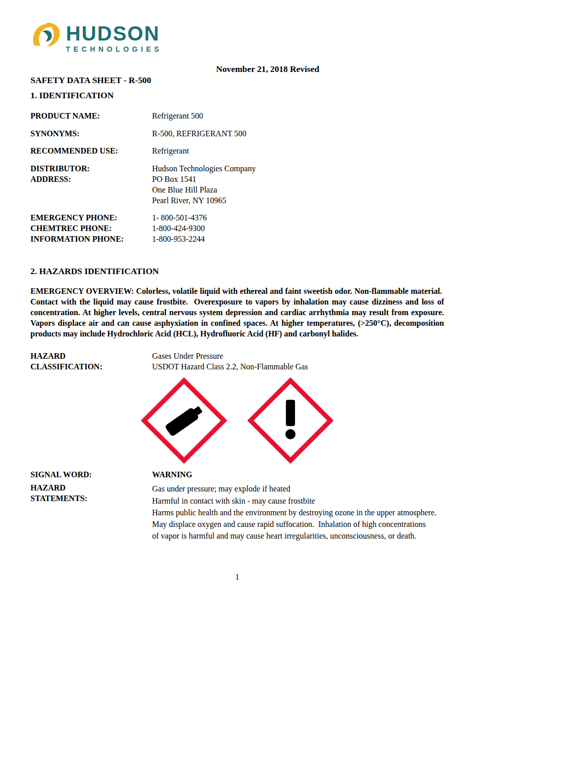HUDSON
TECHNOLOGIES
November 21, 2018 Revised
SAFETY DATA SHEET - R-500
1. IDENTIFICATION
| PRODUCT NAME: | Refrigerant 500 |
| SYNONYMS: | R-500, REFRIGERANT 500 |
| RECOMMENDED USE: | Refrigerant |
| DISTRIBUTOR: | Hudson Technologies Company |
| ADDRESS: | PO Box 1541 |
| | One Blue Hill Plaza |
| | Pearl River, NY 10965 |
| EMERGENCY PHONE: | 1- 800-501-4376 |
| CHEMTREC PHONE: | 1-800-424-9300 |
| INFORMATION PHONE: | 1-800-953-2244 |
2. HAZARDS IDENTIFICATION
EMERGENCY OVERVIEW: Colorless, volatile liquid with ethereal and faint sweetish odor. Non-flammable material. Contact with the liquid may cause frostbite. Overexposure to vapors by inhalation may cause dizziness and loss of concentration. At higher levels, central nervous system depression and cardiac arrhythmia may result from exposure. Vapors displace air and can cause asphyxiation in confined spaces. At higher temperatures, (>250°C), decomposition products may include Hydrochloric Acid (HCL), Hydrofluoric Acid (HF) and carbonyl halides.
| HAZARD CLASSIFICATION: | Gases Under Pressure USDOT Hazard Class 2.2, Non-Flammable Gas |
| SIGNAL WORD: | WARNING |
| HAZARD STATEMENTS: | Gas under pressure; may explode if heated Harmful in contact with skin - may cause frostbite Harms public health and the environment by destroying ozone in the upper atmosphere. May displace oxygen and cause rapid suffocation. Inhalation of high concentrations of vapor is harmful and may cause heart irregularities, unconsciousness, or death. |
1